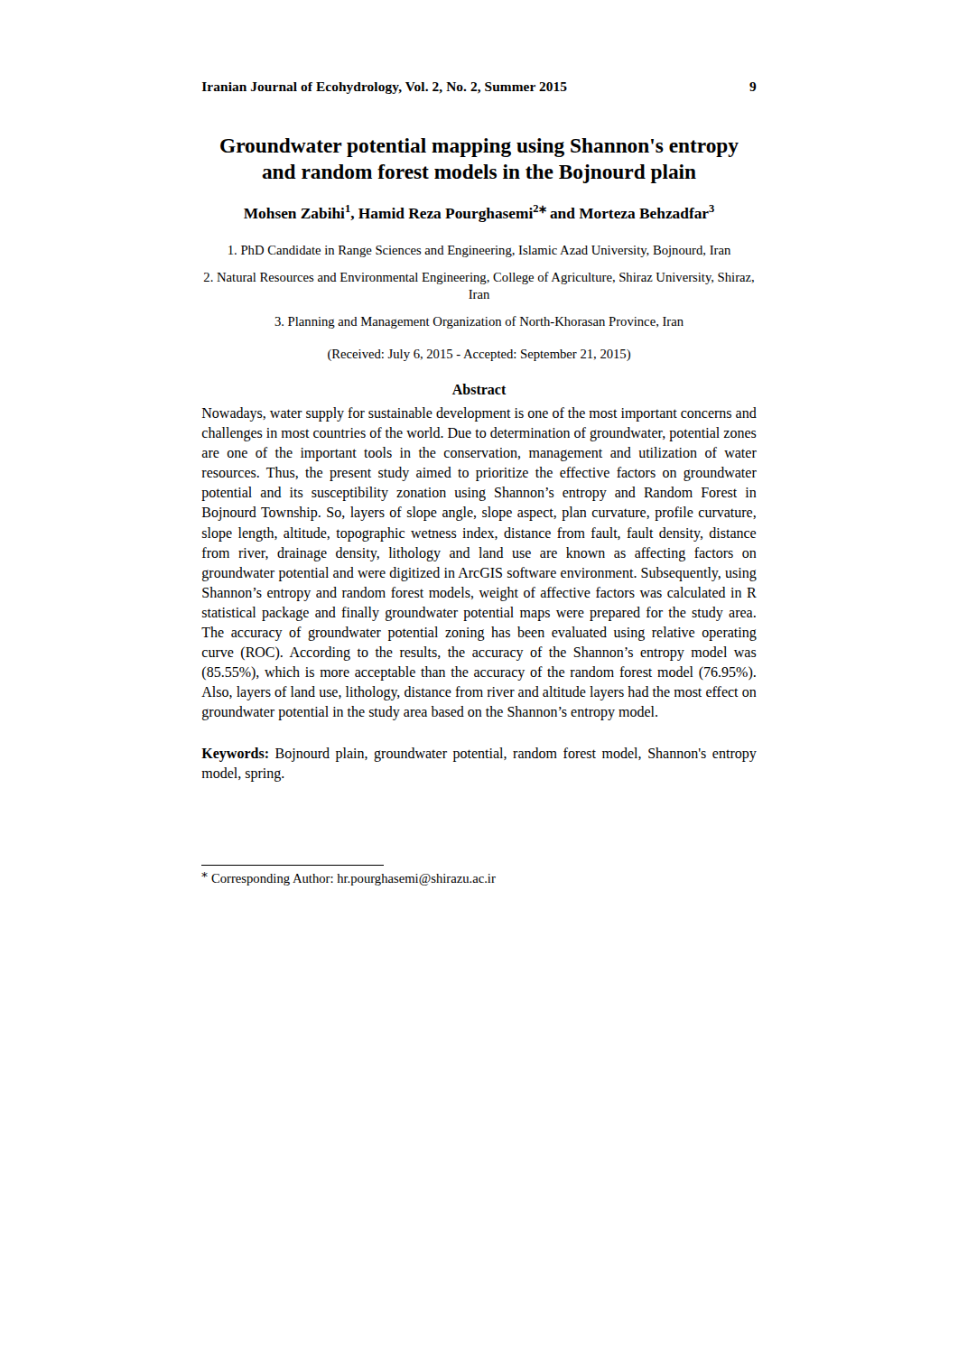Iranian Journal of Ecohydrology, Vol. 2, No. 2, Summer 2015 9
Groundwater potential mapping using Shannon's entropy and random forest models in the Bojnourd plain
Mohsen Zabihi1, Hamid Reza Pourghasemi2⁎ and Morteza Behzadfar3
1. PhD Candidate in Range Sciences and Engineering, Islamic Azad University, Bojnourd, Iran
2. Natural Resources and Environmental Engineering, College of Agriculture, Shiraz University, Shiraz, Iran
3. Planning and Management Organization of North-Khorasan Province, Iran
(Received: July 6, 2015 - Accepted: September 21, 2015)
Abstract
Nowadays, water supply for sustainable development is one of the most important concerns and challenges in most countries of the world. Due to determination of groundwater, potential zones are one of the important tools in the conservation, management and utilization of water resources. Thus, the present study aimed to prioritize the effective factors on groundwater potential and its susceptibility zonation using Shannon’s entropy and Random Forest in Bojnourd Township. So, layers of slope angle, slope aspect, plan curvature, profile curvature, slope length, altitude, topographic wetness index, distance from fault, fault density, distance from river, drainage density, lithology and land use are known as affecting factors on groundwater potential and were digitized in ArcGIS software environment. Subsequently, using Shannon’s entropy and random forest models, weight of affective factors was calculated in R statistical package and finally groundwater potential maps were prepared for the study area. The accuracy of groundwater potential zoning has been evaluated using relative operating curve (ROC). According to the results, the accuracy of the Shannon’s entropy model was (85.55%), which is more acceptable than the accuracy of the random forest model (76.95%). Also, layers of land use, lithology, distance from river and altitude layers had the most effect on groundwater potential in the study area based on the Shannon’s entropy model.
Keywords: Bojnourd plain, groundwater potential, random forest model, Shannon's entropy model, spring.
⁎ Corresponding Author: hr.pourghasemi@shirazu.ac.ir